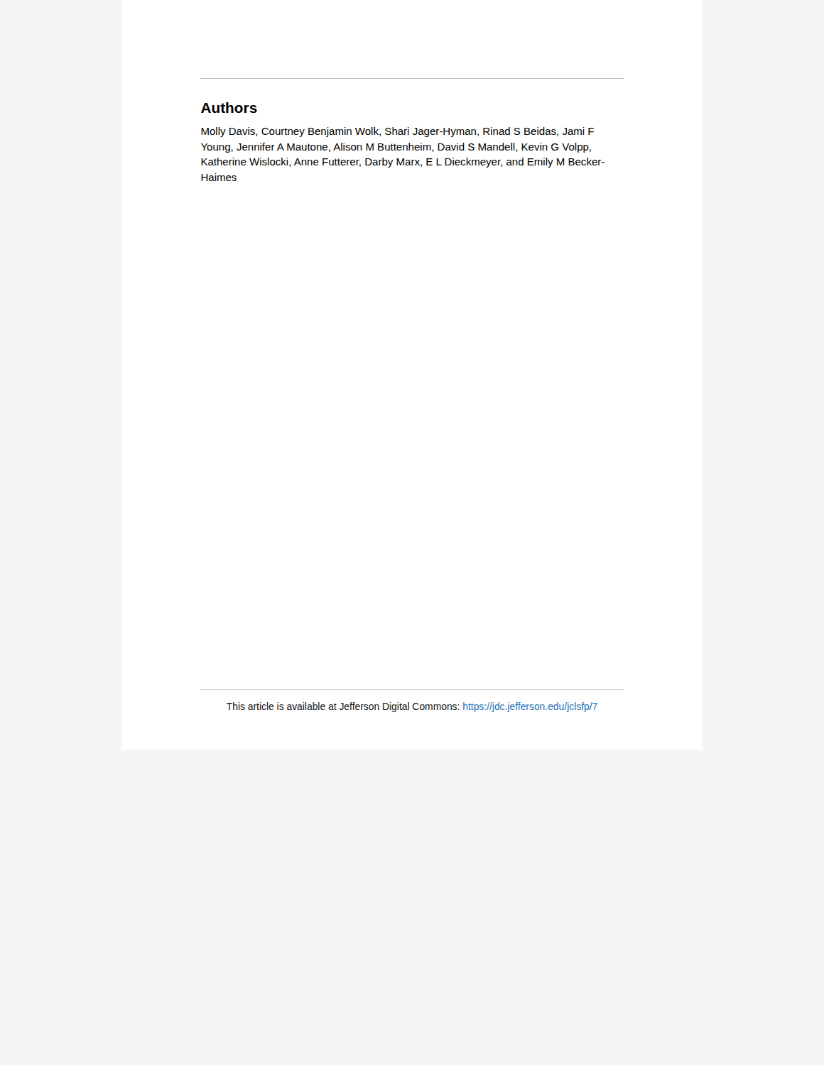Authors
Molly Davis, Courtney Benjamin Wolk, Shari Jager-Hyman, Rinad S Beidas, Jami F Young, Jennifer A Mautone, Alison M Buttenheim, David S Mandell, Kevin G Volpp, Katherine Wislocki, Anne Futterer, Darby Marx, E L Dieckmeyer, and Emily M Becker-Haimes
This article is available at Jefferson Digital Commons: https://jdc.jefferson.edu/jclsfp/7